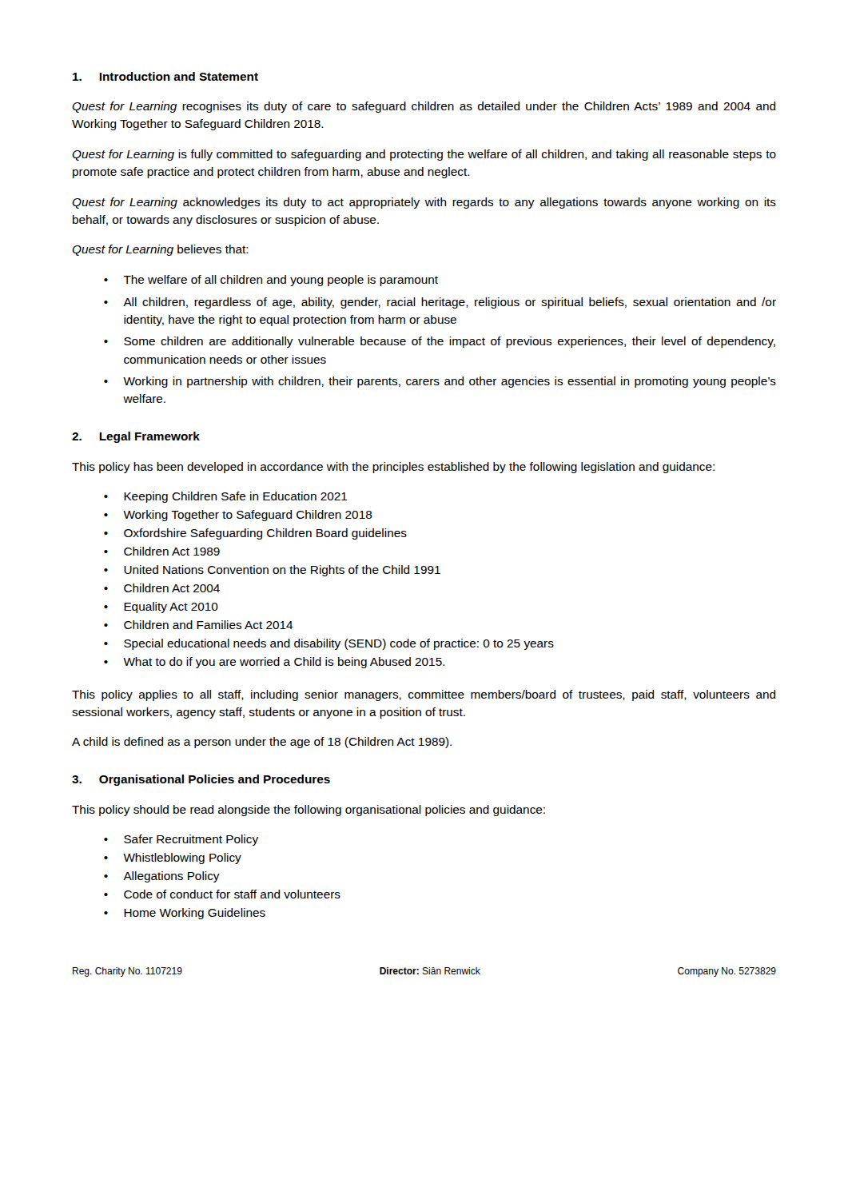1. Introduction and Statement
Quest for Learning recognises its duty of care to safeguard children as detailed under the Children Acts’ 1989 and 2004 and Working Together to Safeguard Children 2018.
Quest for Learning is fully committed to safeguarding and protecting the welfare of all children, and taking all reasonable steps to promote safe practice and protect children from harm, abuse and neglect.
Quest for Learning acknowledges its duty to act appropriately with regards to any allegations towards anyone working on its behalf, or towards any disclosures or suspicion of abuse.
Quest for Learning believes that:
The welfare of all children and young people is paramount
All children, regardless of age, ability, gender, racial heritage, religious or spiritual beliefs, sexual orientation and /or identity, have the right to equal protection from harm or abuse
Some children are additionally vulnerable because of the impact of previous experiences, their level of dependency, communication needs or other issues
Working in partnership with children, their parents, carers and other agencies is essential in promoting young people’s welfare.
2. Legal Framework
This policy has been developed in accordance with the principles established by the following legislation and guidance:
Keeping Children Safe in Education 2021
Working Together to Safeguard Children 2018
Oxfordshire Safeguarding Children Board guidelines
Children Act 1989
United Nations Convention on the Rights of the Child 1991
Children Act 2004
Equality Act 2010
Children and Families Act 2014
Special educational needs and disability (SEND) code of practice: 0 to 25 years
What to do if you are worried a Child is being Abused 2015.
This policy applies to all staff, including senior managers, committee members/board of trustees, paid staff, volunteers and sessional workers, agency staff, students or anyone in a position of trust.
A child is defined as a person under the age of 18 (Children Act 1989).
3. Organisational Policies and Procedures
This policy should be read alongside the following organisational policies and guidance:
Safer Recruitment Policy
Whistleblowing Policy
Allegations Policy
Code of conduct for staff and volunteers
Home Working Guidelines
Reg. Charity No. 1107219 Director: Siân Renwick Company No. 5273829